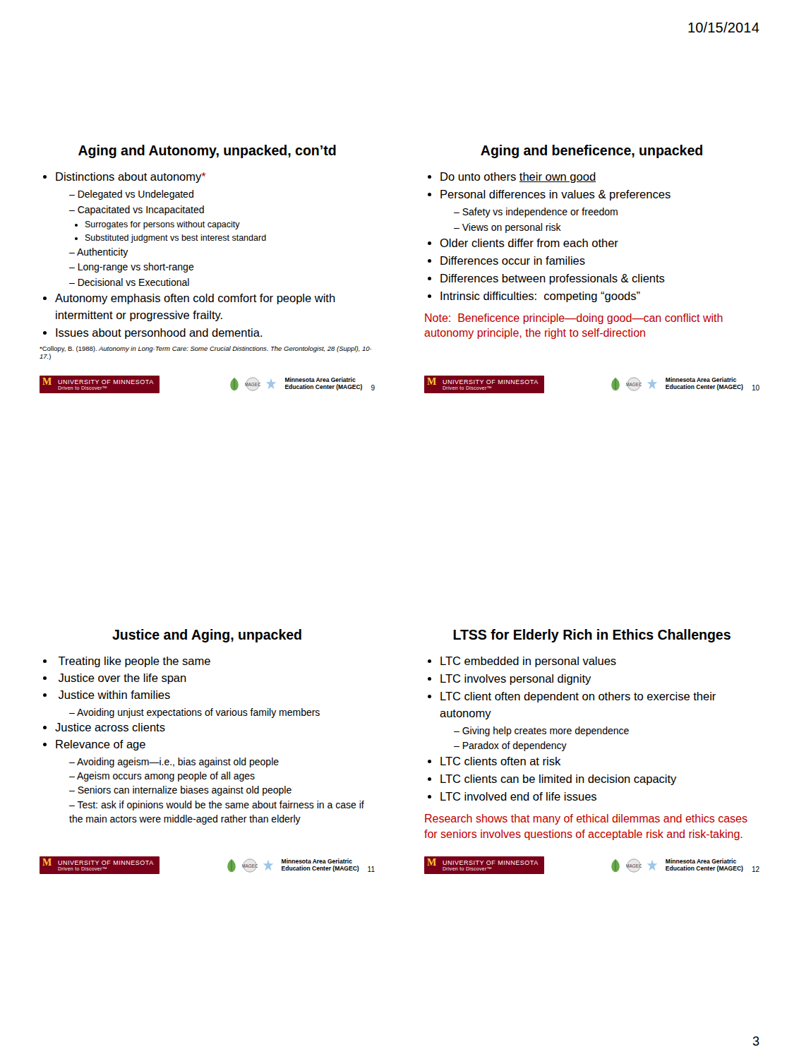10/15/2014
Aging and Autonomy, unpacked, con’td
Distinctions about autonomy*
Delegated vs Undelegated
Capacitated vs Incapacitated
Surrogates for persons without capacity
Substituted judgment vs best interest standard
Authenticity
Long-range vs short-range
Decisional vs Executional
Autonomy emphasis often cold comfort for people with intermittent or progressive frailty.
Issues about personhood and dementia.
*Collopy, B. (1988). Autonomy in Long-Term Care: Some Crucial Distinctions. The Gerontologist, 28 (Suppl), 10-17.)
UNIVERSITY OF MINNESOTADriven to Discover™
MAGEC
Minnesota Area Geriatric
Education Center (MAGEC)
9
Aging and beneficence, unpacked
Do unto others their own good
Personal differences in values & preferences
Safety vs independence or freedom
Views on personal risk
Older clients differ from each other
Differences occur in families
Differences between professionals & clients
Intrinsic difficulties: competing “goods”
Note: Beneficence principle—doing good—can conflict with autonomy principle, the right to self-direction
UNIVERSITY OF MINNESOTADriven to Discover™
MAGEC
Minnesota Area Geriatric
Education Center (MAGEC)
10
Justice and Aging, unpacked
Treating like people the same
Justice over the life span
Justice within families
Avoiding unjust expectations of various family members
Justice across clients
Relevance of age
Avoiding ageism—i.e., bias against old people
Ageism occurs among people of all ages
Seniors can internalize biases against old people
Test: ask if opinions would be the same about fairness in a case if the main actors were middle-aged rather than elderly
UNIVERSITY OF MINNESOTADriven to Discover™
MAGEC
Minnesota Area Geriatric
Education Center (MAGEC)
11
LTSS for Elderly Rich in Ethics Challenges
LTC embedded in personal values
LTC involves personal dignity
LTC client often dependent on others to exercise their autonomy
Giving help creates more dependence
Paradox of dependency
LTC clients often at risk
LTC clients can be limited in decision capacity
LTC involved end of life issues
Research shows that many of ethical dilemmas and ethics cases for seniors involves questions of acceptable risk and risk-taking.
UNIVERSITY OF MINNESOTADriven to Discover™
MAGEC
Minnesota Area Geriatric
Education Center (MAGEC)
12
3